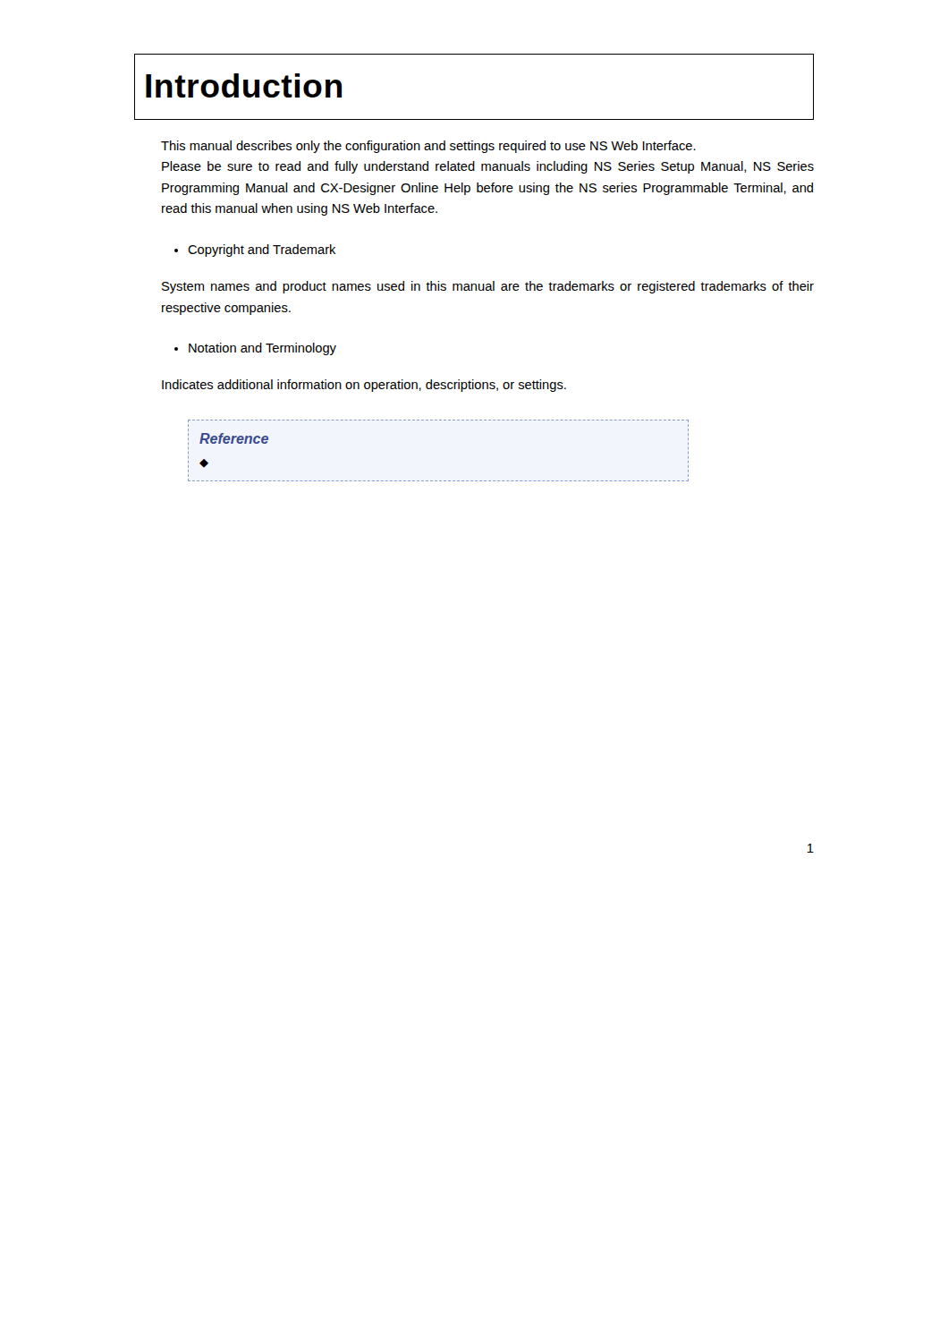Introduction
This manual describes only the configuration and settings required to use NS Web Interface.
Please be sure to read and fully understand related manuals including NS Series Setup Manual, NS Series Programming Manual and CX-Designer Online Help before using the NS series Programmable Terminal, and read this manual when using NS Web Interface.
Copyright and Trademark
System names and product names used in this manual are the trademarks or registered trademarks of their respective companies.
Notation and Terminology
Indicates additional information on operation, descriptions, or settings.
Reference
◆
1